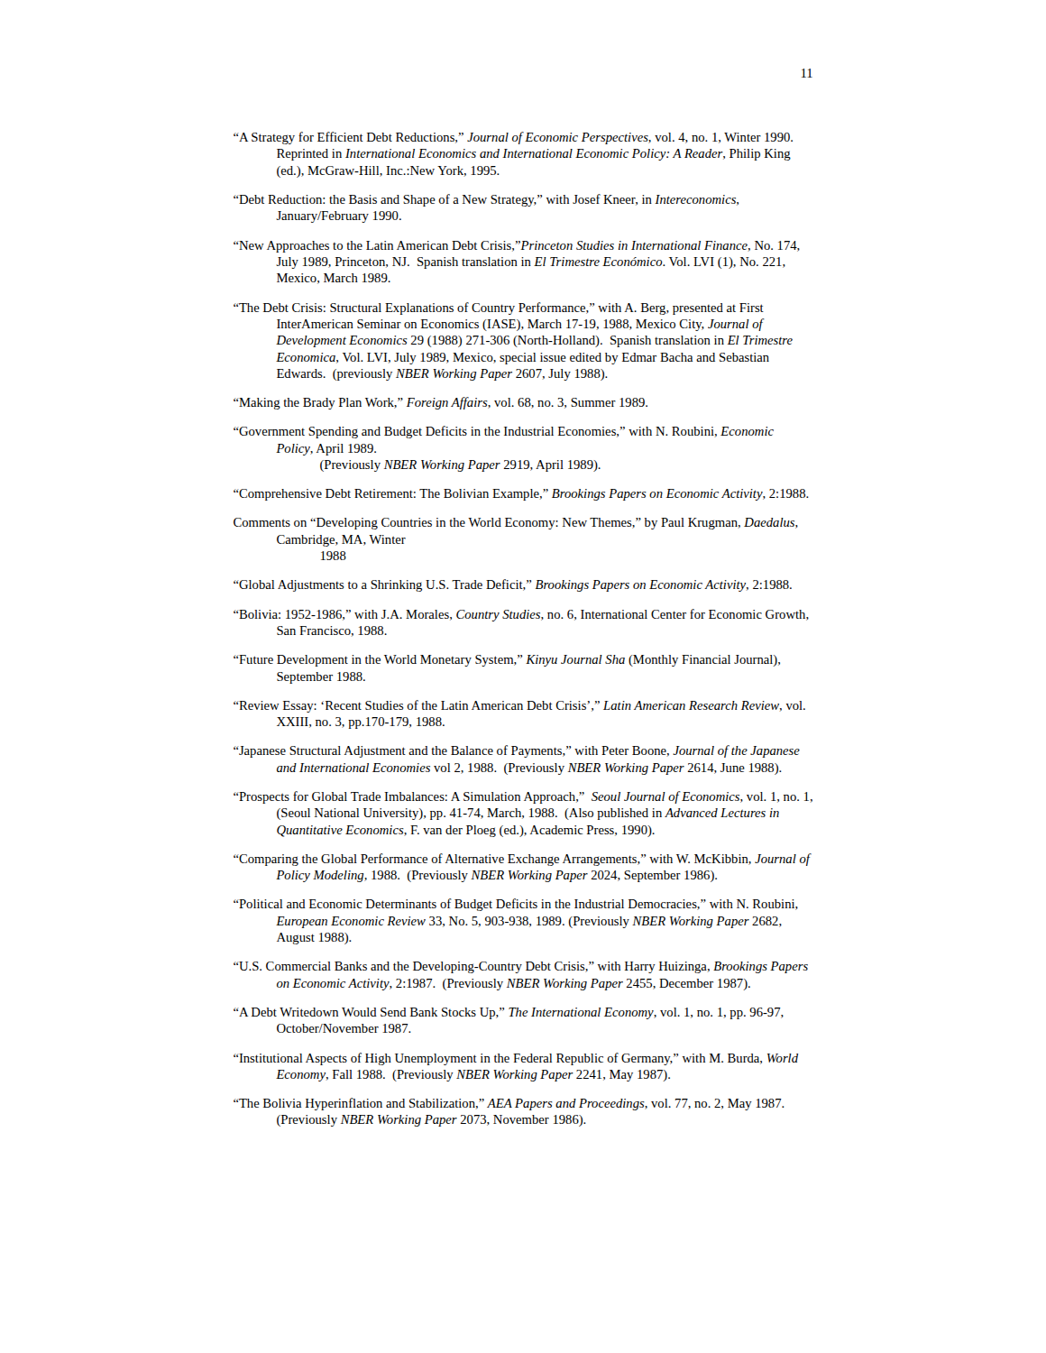11
“A Strategy for Efficient Debt Reductions,” Journal of Economic Perspectives, vol. 4, no. 1, Winter 1990. Reprinted in International Economics and International Economic Policy: A Reader, Philip King (ed.), McGraw-Hill, Inc.:New York, 1995.
“Debt Reduction: the Basis and Shape of a New Strategy,” with Josef Kneer, in Intereconomics, January/February 1990.
“New Approaches to the Latin American Debt Crisis,”Princeton Studies in International Finance, No. 174, July 1989, Princeton, NJ. Spanish translation in El Trimestre Económico. Vol. LVI (1), No. 221, Mexico, March 1989.
“The Debt Crisis: Structural Explanations of Country Performance,” with A. Berg, presented at First InterAmerican Seminar on Economics (IASE), March 17-19, 1988, Mexico City, Journal of Development Economics 29 (1988) 271-306 (North-Holland). Spanish translation in El Trimestre Economica, Vol. LVI, July 1989, Mexico, special issue edited by Edmar Bacha and Sebastian Edwards. (previously NBER Working Paper 2607, July 1988).
“Making the Brady Plan Work,” Foreign Affairs, vol. 68, no. 3, Summer 1989.
“Government Spending and Budget Deficits in the Industrial Economies,” with N. Roubini, Economic Policy, April 1989.(Previously NBER Working Paper 2919, April 1989).
“Comprehensive Debt Retirement: The Bolivian Example,” Brookings Papers on Economic Activity, 2:1988.
Comments on “Developing Countries in the World Economy: New Themes,” by Paul Krugman, Daedalus, Cambridge, MA, Winter1988
“Global Adjustments to a Shrinking U.S. Trade Deficit,” Brookings Papers on Economic Activity, 2:1988.
“Bolivia: 1952-1986,” with J.A. Morales, Country Studies, no. 6, International Center for Economic Growth, San Francisco, 1988.
“Future Development in the World Monetary System,” Kinyu Journal Sha (Monthly Financial Journal), September 1988.
“Review Essay: ‘Recent Studies of the Latin American Debt Crisis’,” Latin American Research Review, vol. XXIII, no. 3, pp.170-179, 1988.
“Japanese Structural Adjustment and the Balance of Payments,” with Peter Boone, Journal of the Japanese and International Economies vol 2, 1988. (Previously NBER Working Paper 2614, June 1988).
“Prospects for Global Trade Imbalances: A Simulation Approach,” Seoul Journal of Economics, vol. 1, no. 1, (Seoul National University), pp. 41-74, March, 1988. (Also published in Advanced Lectures in Quantitative Economics, F. van der Ploeg (ed.), Academic Press, 1990).
“Comparing the Global Performance of Alternative Exchange Arrangements,” with W. McKibbin, Journal of Policy Modeling, 1988. (Previously NBER Working Paper 2024, September 1986).
“Political and Economic Determinants of Budget Deficits in the Industrial Democracies,” with N. Roubini, European Economic Review 33, No. 5, 903-938, 1989. (Previously NBER Working Paper 2682, August 1988).
“U.S. Commercial Banks and the Developing-Country Debt Crisis,” with Harry Huizinga, Brookings Papers on Economic Activity, 2:1987. (Previously NBER Working Paper 2455, December 1987).
“A Debt Writedown Would Send Bank Stocks Up,” The International Economy, vol. 1, no. 1, pp. 96-97, October/November 1987.
“Institutional Aspects of High Unemployment in the Federal Republic of Germany,” with M. Burda, World Economy, Fall 1988. (Previously NBER Working Paper 2241, May 1987).
“The Bolivia Hyperinflation and Stabilization,” AEA Papers and Proceedings, vol. 77, no. 2, May 1987. (Previously NBER Working Paper 2073, November 1986).